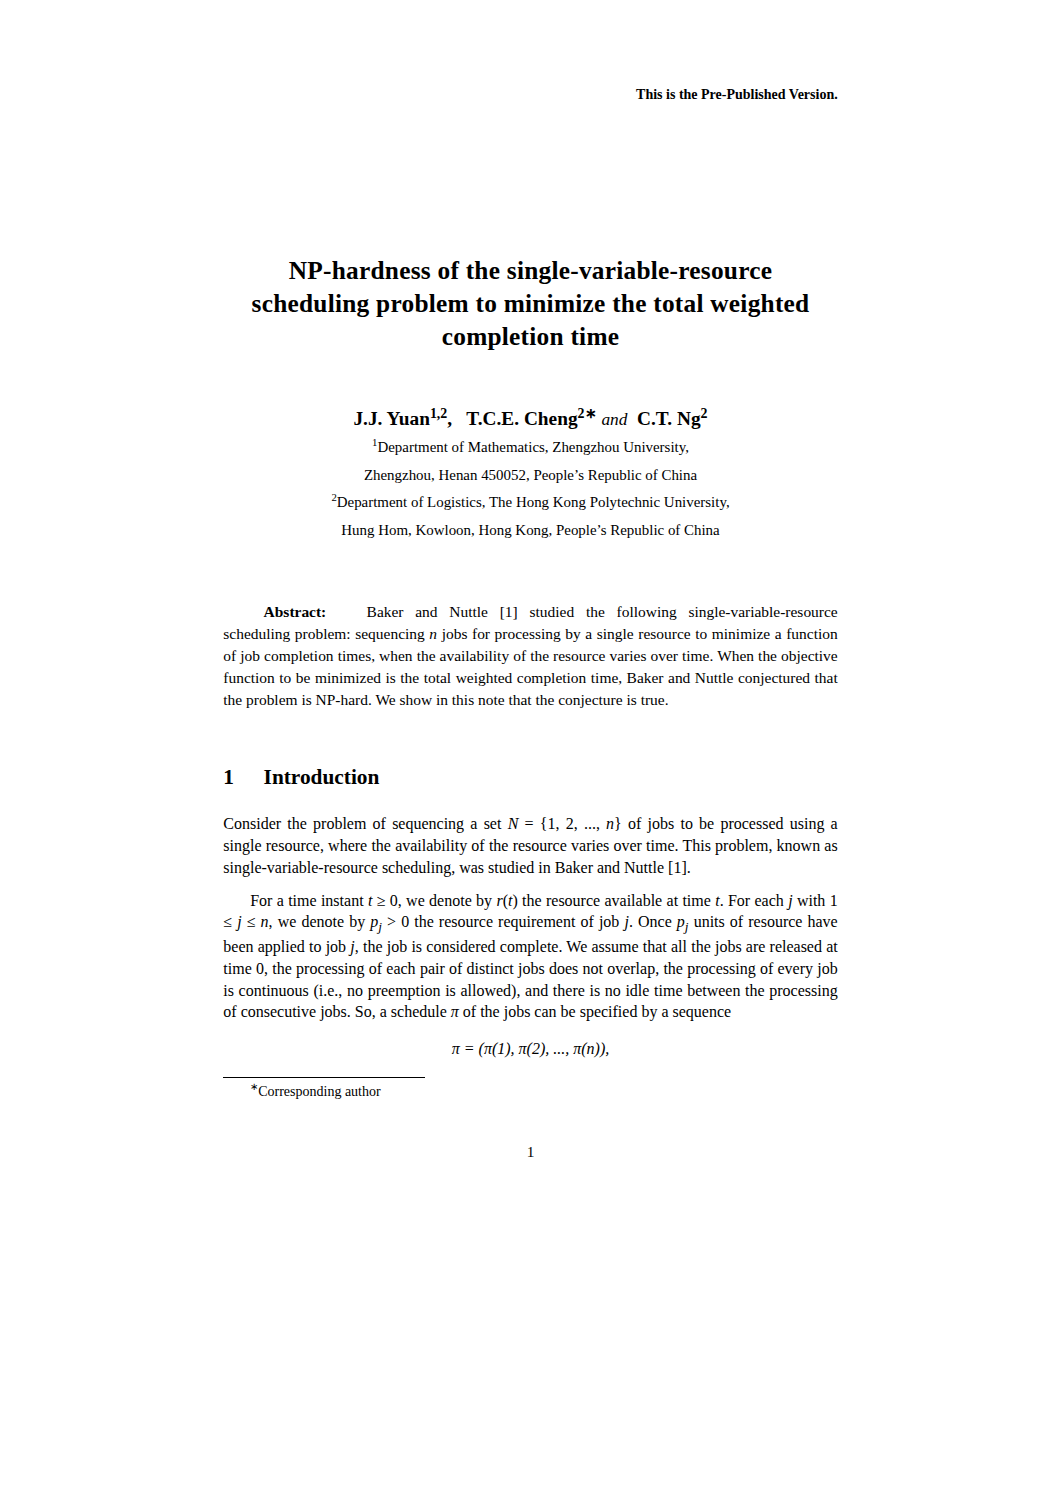This is the Pre-Published Version.
NP-hardness of the single-variable-resource
scheduling problem to minimize the total weighted
completion time
J.J. Yuan1,2, T.C.E. Cheng2∗ and C.T. Ng2
1Department of Mathematics, Zhengzhou University,
Zhengzhou, Henan 450052, People’s Republic of China
2Department of Logistics, The Hong Kong Polytechnic University,
Hung Hom, Kowloon, Hong Kong, People’s Republic of China
Abstract: Baker and Nuttle [1] studied the following single-variable-resource scheduling problem: sequencing n jobs for processing by a single resource to minimize a function of job completion times, when the availability of the resource varies over time. When the objective function to be minimized is the total weighted completion time, Baker and Nuttle conjectured that the problem is NP-hard. We show in this note that the conjecture is true.
1 Introduction
Consider the problem of sequencing a set N = {1, 2, ..., n} of jobs to be processed using a single resource, where the availability of the resource varies over time. This problem, known as single-variable-resource scheduling, was studied in Baker and Nuttle [1].
For a time instant t ≥ 0, we denote by r(t) the resource available at time t. For each j with 1 ≤ j ≤ n, we denote by pj > 0 the resource requirement of job j. Once pj units of resource have been applied to job j, the job is considered complete. We assume that all the jobs are released at time 0, the processing of each pair of distinct jobs does not overlap, the processing of every job is continuous (i.e., no preemption is allowed), and there is no idle time between the processing of consecutive jobs. So, a schedule π of the jobs can be specified by a sequence
π = (π(1), π(2), ..., π(n)),
∗Corresponding author
1